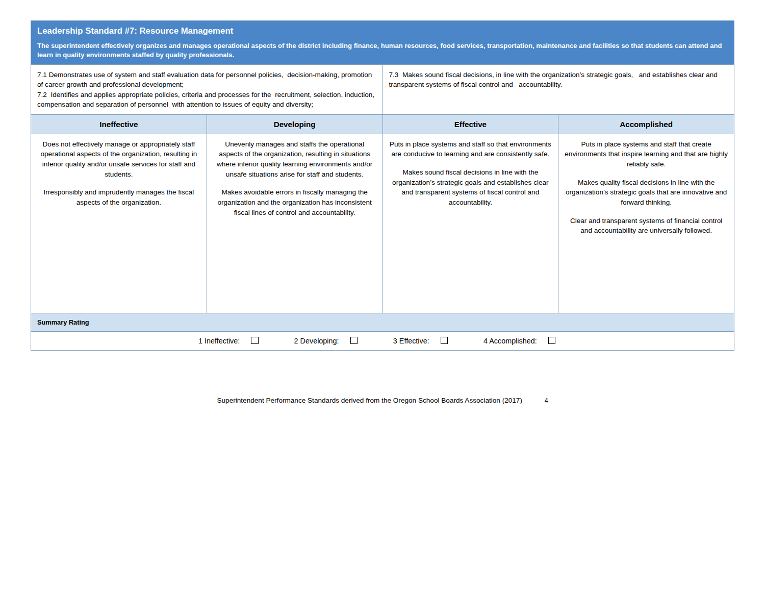| Leadership Standard #7: Resource Management The superintendent effectively organizes and manages operational aspects of the district including finance, human resources, food services, transportation, maintenance and facilities so that students can attend and learn in quality environments staffed by quality professionals. |
| 7.1 Demonstrates use of system and staff evaluation data for personnel policies, decision-making, promotion of career growth and professional development; 7.2 Identifies and applies appropriate policies, criteria and processes for the recruitment, selection, induction, compensation and separation of personnel with attention to issues of equity and diversity; | 7.3 Makes sound fiscal decisions, in line with the organization’s strategic goals, and establishes clear and transparent systems of fiscal control and accountability. |
| Ineffective | Developing | Effective | Accomplished |
| Does not effectively manage or appropriately staff operational aspects of the organization, resulting in inferior quality and/or unsafe services for staff and students. Irresponsibly and imprudently manages the fiscal aspects of the organization. | Unevenly manages and staffs the operational aspects of the organization, resulting in situations where inferior quality learning environments and/or unsafe situations arise for staff and students. Makes avoidable errors in fiscally managing the organization and the organization has inconsistent fiscal lines of control and accountability. | Puts in place systems and staff so that environments are conducive to learning and are consistently safe. Makes sound fiscal decisions in line with the organization’s strategic goals and establishes clear and transparent systems of fiscal control and accountability. | Puts in place systems and staff that create environments that inspire learning and that are highly reliably safe. Makes quality fiscal decisions in line with the organization’s strategic goals that are innovative and forward thinking. Clear and transparent systems of financial control and accountability are universally followed. |
| Summary Rating |
| 1 Ineffective: 2 Developing: 3 Effective: 4 Accomplished: |
Superintendent Performance Standards derived from the Oregon School Boards Association (2017) 4